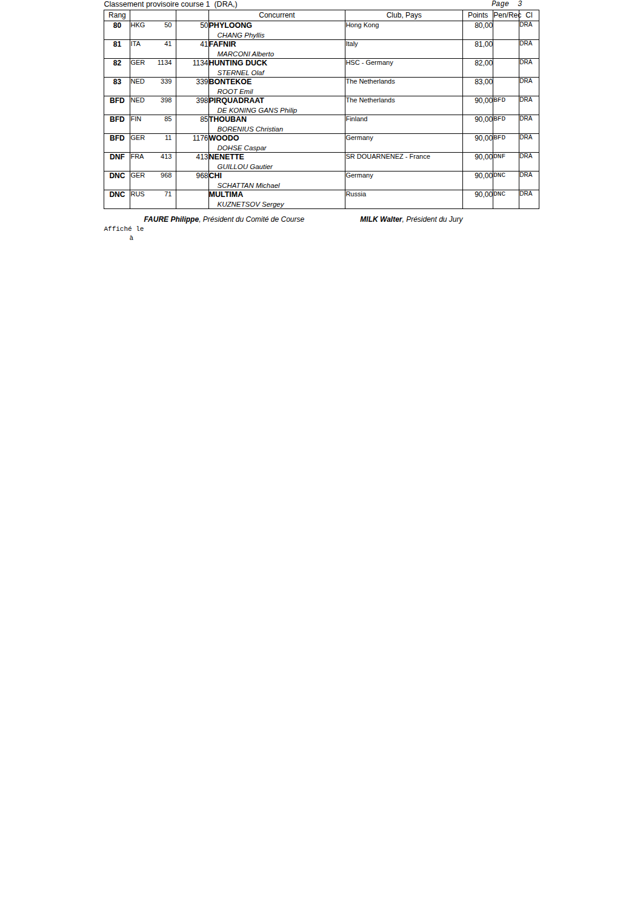Classement provisoire course 1 (DRA,)
Page 3
| Rang | | | Concurrent | Club, Pays | Points | Pen/Rec | Cl |
| --- | --- | --- | --- | --- | --- | --- | --- |
| 80 | HKG 50 | 50 | PHYLOONG CHANG Phyllis | Hong Kong | 80,00 | | DRA |
| 81 | ITA 41 | 41 | FAFNIR MARCONI Alberto | Italy | 81,00 | | DRA |
| 82 | GER 1134 | 1134 | HUNTING DUCK STERNEL Olaf | HSC - Germany | 82,00 | | DRA |
| 83 | NED 339 | 339 | BONTEKOE ROOT Emil | The Netherlands | 83,00 | | DRA |
| BFD | NED 398 | 398 | PIRQUADRAAT DE KONING GANS Philip | The Netherlands | 90,00 | BFD | DRA |
| BFD | FIN 85 | 85 | THOUBAN BORENIUS Christian | Finland | 90,00 | BFD | DRA |
| BFD | GER 11 | 1176 | WOODO DOHSE Caspar | Germany | 90,00 | BFD | DRA |
| DNF | FRA 413 | 413 | NENETTE GUILLOU Gautier | SR DOUARNENEZ - France | 90,00 | DNF | DRA |
| DNC | GER 968 | 968 | CHI SCHATTAN Michael | Germany | 90,00 | DNC | DRA |
| DNC | RUS 71 | | MULTIMA KUZNETSOV Sergey | Russia | 90,00 | DNC | DRA |
FAURE Philippe, Président du Comité de Course
MILK Walter, Président du Jury
Affiché le
à